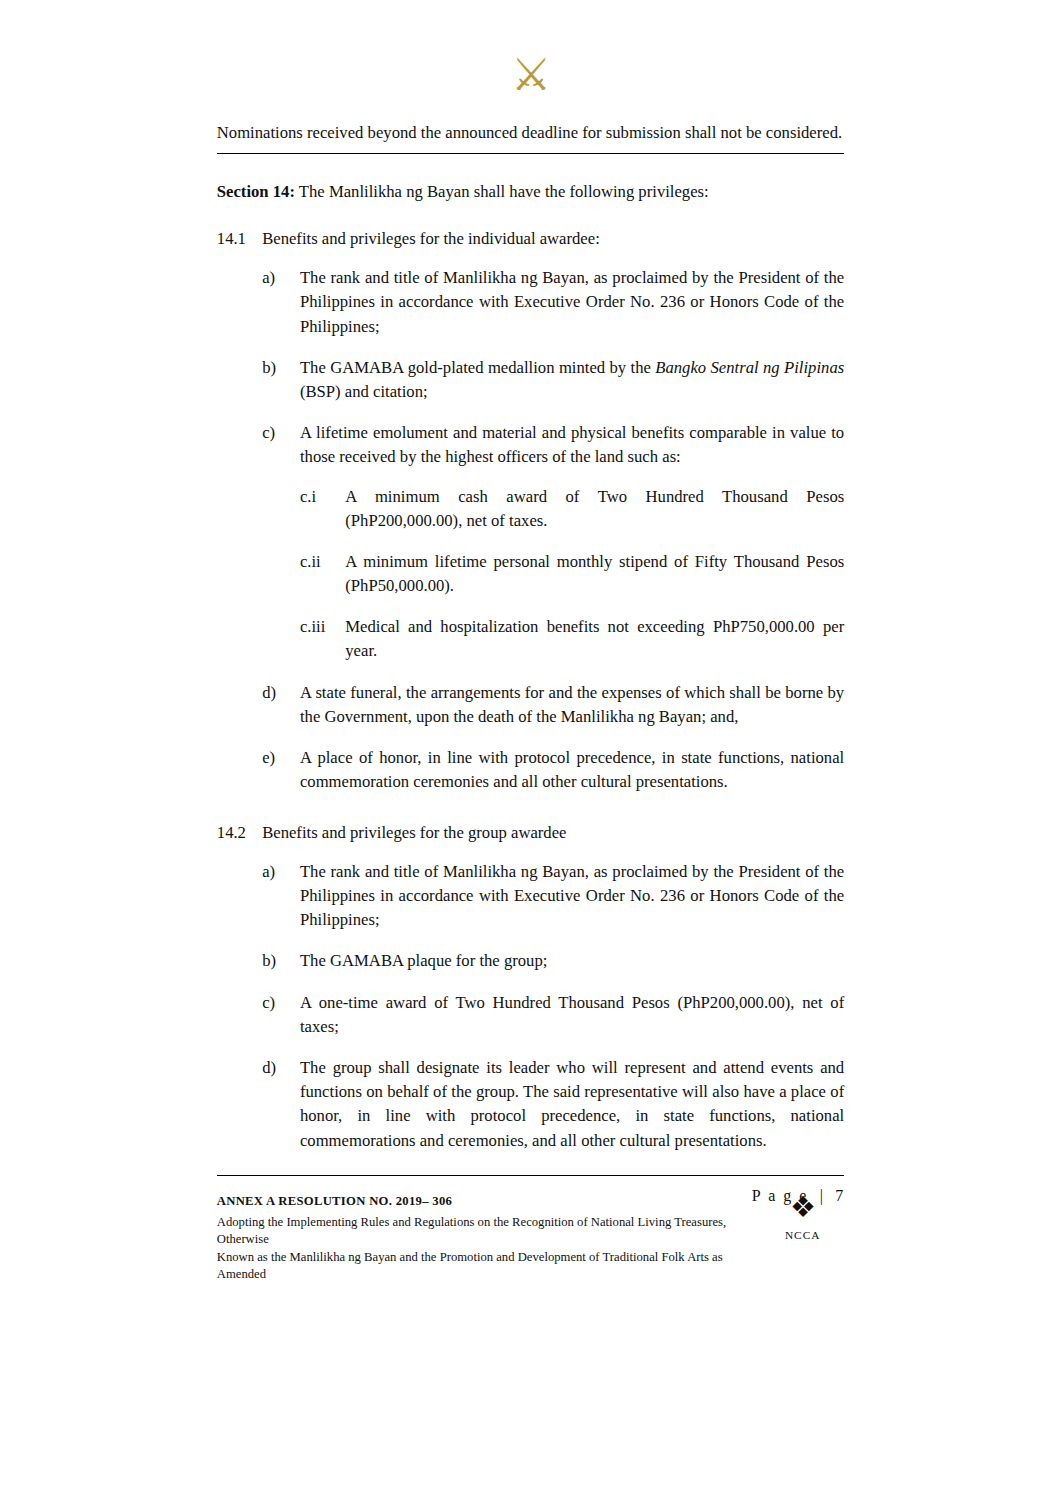⚔
Nominations received beyond the announced deadline for submission shall not be considered.
Section 14: The Manlilikha ng Bayan shall have the following privileges:
14.1 Benefits and privileges for the individual awardee:
a) The rank and title of Manlilikha ng Bayan, as proclaimed by the President of the Philippines in accordance with Executive Order No. 236 or Honors Code of the Philippines;
b) The GAMABA gold-plated medallion minted by the Bangko Sentral ng Pilipinas (BSP) and citation;
c) A lifetime emolument and material and physical benefits comparable in value to those received by the highest officers of the land such as:
c.i A minimum cash award of Two Hundred Thousand Pesos (PhP200,000.00), net of taxes.
c.ii A minimum lifetime personal monthly stipend of Fifty Thousand Pesos (PhP50,000.00).
c.iii Medical and hospitalization benefits not exceeding PhP750,000.00 per year.
d) A state funeral, the arrangements for and the expenses of which shall be borne by the Government, upon the death of the Manlilikha ng Bayan; and,
e) A place of honor, in line with protocol precedence, in state functions, national commemoration ceremonies and all other cultural presentations.
14.2 Benefits and privileges for the group awardee
a) The rank and title of Manlilikha ng Bayan, as proclaimed by the President of the Philippines in accordance with Executive Order No. 236 or Honors Code of the Philippines;
b) The GAMABA plaque for the group;
c) A one-time award of Two Hundred Thousand Pesos (PhP200,000.00), net of taxes;
d) The group shall designate its leader who will represent and attend events and functions on behalf of the group. The said representative will also have a place of honor, in line with protocol precedence, in state functions, national commemorations and ceremonies, and all other cultural presentations.
P a g e|7
ANNEX A RESOLUTION NO. 2019– 306
Adopting the Implementing Rules and Regulations on the Recognition of National Living Treasures, Otherwise
Known as the Manlilikha ng Bayan and the Promotion and Development of Traditional Folk Arts as Amended
❖
NCCA